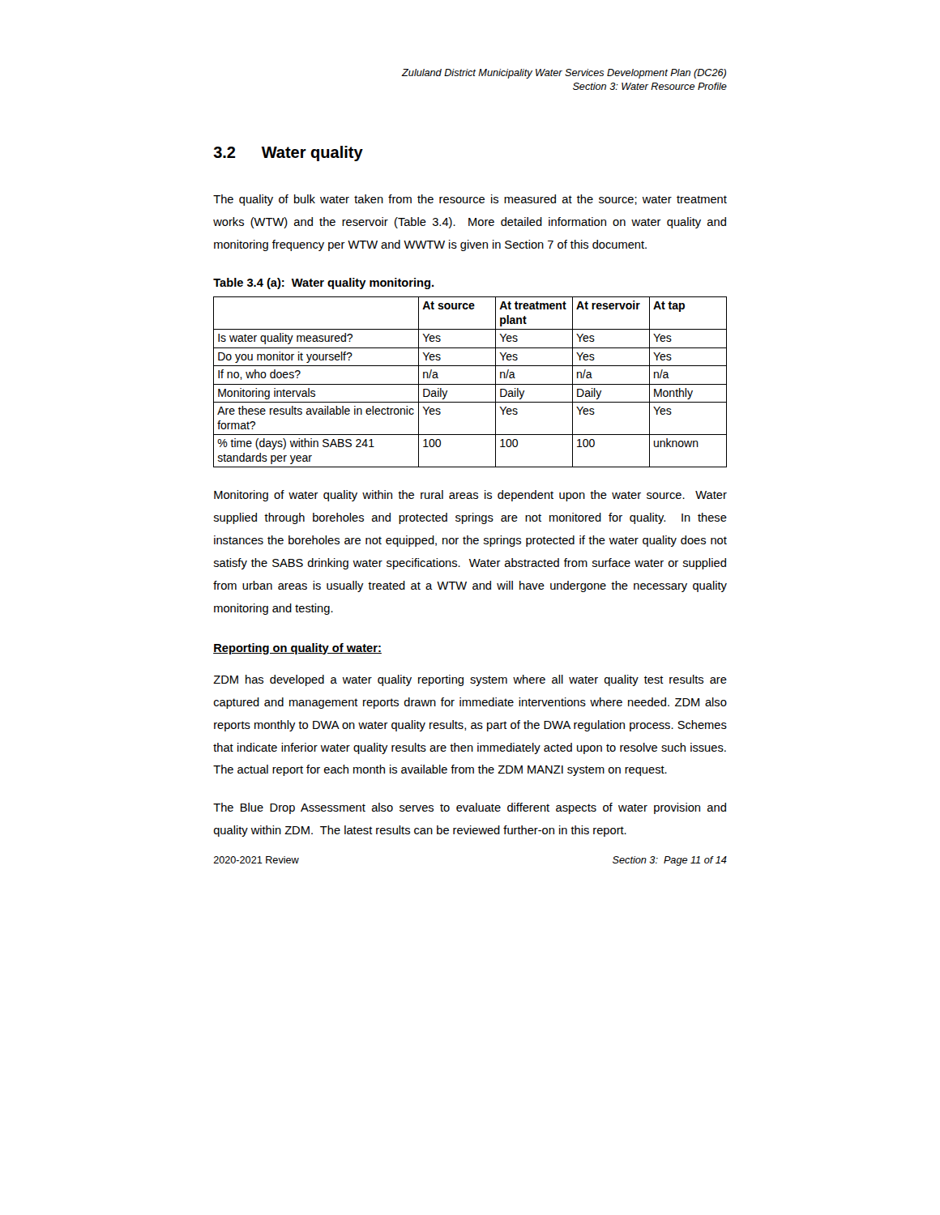Zululand District Municipality Water Services Development Plan (DC26)
Section 3: Water Resource Profile
3.2 Water quality
The quality of bulk water taken from the resource is measured at the source; water treatment works (WTW) and the reservoir (Table 3.4). More detailed information on water quality and monitoring frequency per WTW and WWTW is given in Section 7 of this document.
Table 3.4 (a): Water quality monitoring.
| | At source | At treatment plant | At reservoir | At tap |
| --- | --- | --- | --- | --- |
| Is water quality measured? | Yes | Yes | Yes | Yes |
| Do you monitor it yourself? | Yes | Yes | Yes | Yes |
| If no, who does? | n/a | n/a | n/a | n/a |
| Monitoring intervals | Daily | Daily | Daily | Monthly |
| Are these results available in electronic format? | Yes | Yes | Yes | Yes |
| % time (days) within SABS 241 standards per year | 100 | 100 | 100 | unknown |
Monitoring of water quality within the rural areas is dependent upon the water source. Water supplied through boreholes and protected springs are not monitored for quality. In these instances the boreholes are not equipped, nor the springs protected if the water quality does not satisfy the SABS drinking water specifications. Water abstracted from surface water or supplied from urban areas is usually treated at a WTW and will have undergone the necessary quality monitoring and testing.
Reporting on quality of water:
ZDM has developed a water quality reporting system where all water quality test results are captured and management reports drawn for immediate interventions where needed. ZDM also reports monthly to DWA on water quality results, as part of the DWA regulation process. Schemes that indicate inferior water quality results are then immediately acted upon to resolve such issues. The actual report for each month is available from the ZDM MANZI system on request.
The Blue Drop Assessment also serves to evaluate different aspects of water provision and quality within ZDM. The latest results can be reviewed further-on in this report.
2020-2021 Review Section 3: Page 11 of 14